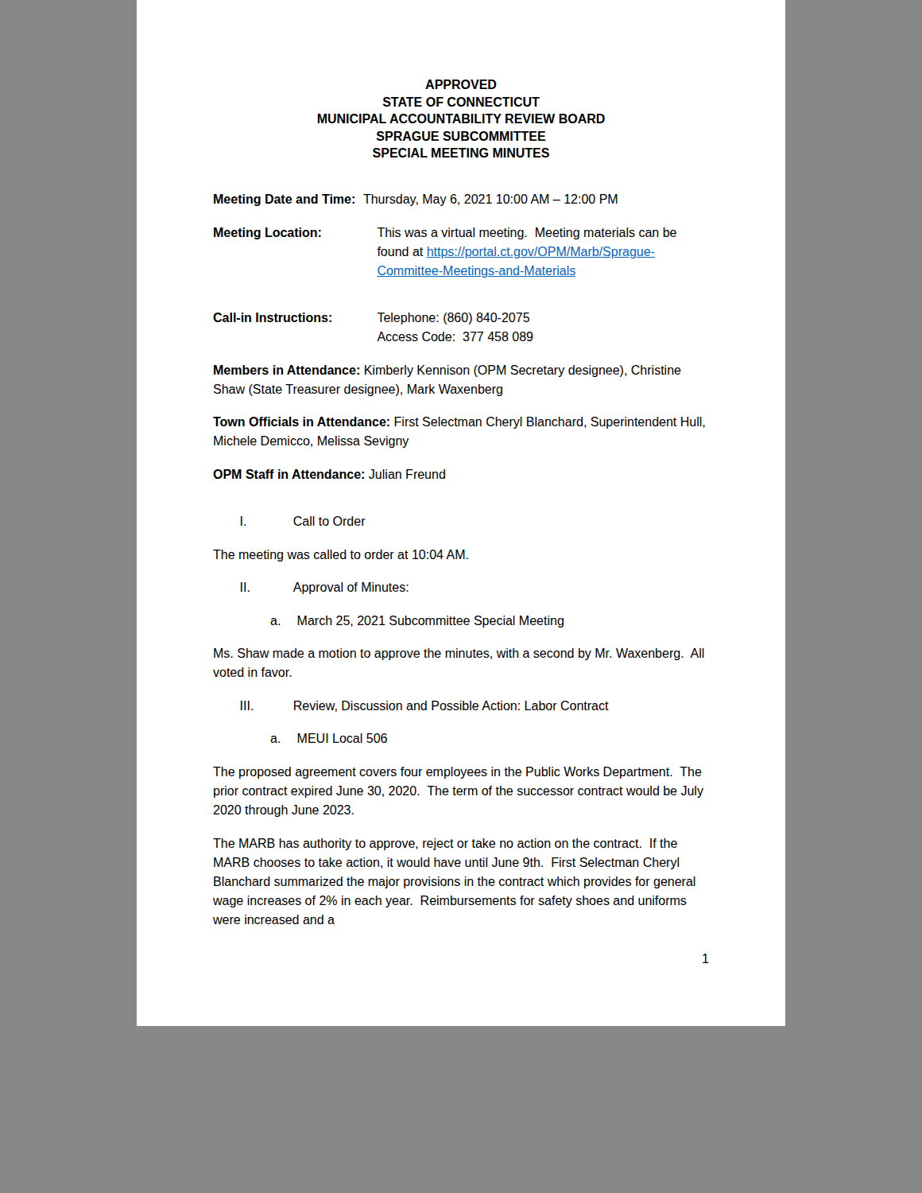APPROVED
STATE OF CONNECTICUT
MUNICIPAL ACCOUNTABILITY REVIEW BOARD
SPRAGUE SUBCOMMITTEE
SPECIAL MEETING MINUTES
Meeting Date and Time:
Thursday, May 6, 2021 10:00 AM – 12:00 PM
Meeting Location:
This was a virtual meeting. Meeting materials can be found at https://portal.ct.gov/OPM/Marb/Sprague-Committee-Meetings-and-Materials
Call-in Instructions:
Telephone: (860) 840-2075
Access Code: 377 458 089
Members in Attendance: Kimberly Kennison (OPM Secretary designee), Christine Shaw (State Treasurer designee), Mark Waxenberg
Town Officials in Attendance: First Selectman Cheryl Blanchard, Superintendent Hull, Michele Demicco, Melissa Sevigny
OPM Staff in Attendance: Julian Freund
I.
Call to Order
The meeting was called to order at 10:04 AM.
II.
Approval of Minutes:
a.
March 25, 2021 Subcommittee Special Meeting
Ms. Shaw made a motion to approve the minutes, with a second by Mr. Waxenberg. All voted in favor.
III.
Review, Discussion and Possible Action: Labor Contract
a.
MEUI Local 506
The proposed agreement covers four employees in the Public Works Department. The prior contract expired June 30, 2020. The term of the successor contract would be July 2020 through June 2023.
The MARB has authority to approve, reject or take no action on the contract. If the MARB chooses to take action, it would have until June 9th. First Selectman Cheryl Blanchard summarized the major provisions in the contract which provides for general wage increases of 2% in each year. Reimbursements for safety shoes and uniforms were increased and a
1